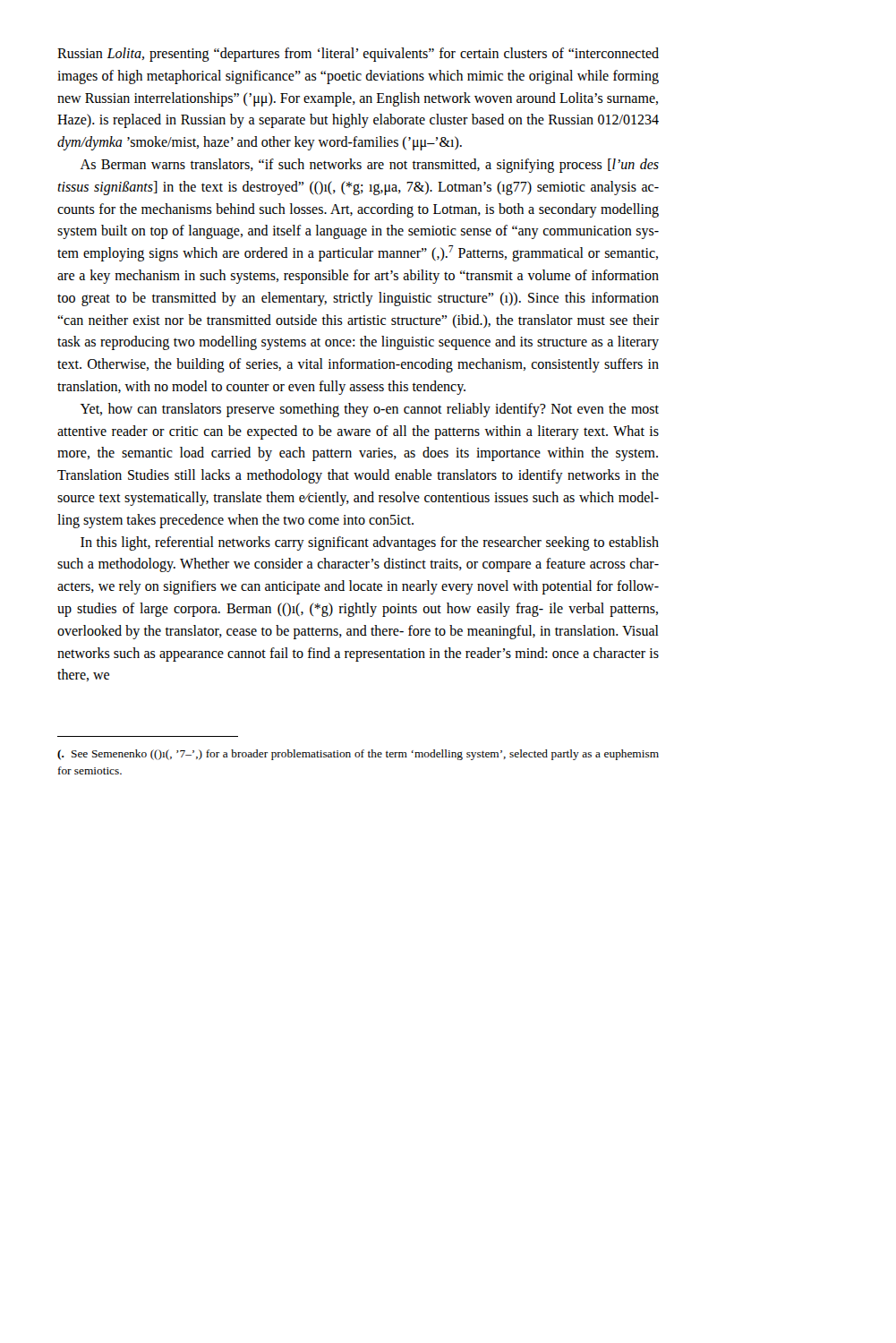Russian Lolita, presenting “departures from ‘literal’ equivalents” for certain clusters of “interconnected images of high metaphorical significance” as “poetic deviations which mimic the original while forming new Russian interrelationships” (’μμ). For example, an English network woven around Lolita’s surname, Haze). is replaced in Russian by a separate but highly elaborate cluster based on the Russian 012/01234 dym/dymka ’smoke/mist, haze’ and other key word-families (’μμ–’&ı).
As Berman warns translators, “if such networks are not transmitted, a signifying process [l’un des tissus signißants] in the text is destroyed” (()ı(, (*g; ıg,μa, 7&). Lotman’s (ıg77) semiotic analysis accounts for the mechanisms behind such losses. Art, according to Lotman, is both a secondary modelling system built on top of language, and itself a language in the semiotic sense of “any communication system employing signs which are ordered in a particular manner” (,).7 Patterns, grammatical or semantic, are a key mechanism in such systems, responsible for art’s ability to “transmit a volume of information too great to be transmitted by an elementary, strictly linguistic structure” (ı)). Since this information “can neither exist nor be transmitted outside this artistic structure” (ibid.), the translator must see their task as reproducing two modelling systems at once: the linguistic sequence and its structure as a literary text. Otherwise, the building of series, a vital information-encoding mechanism, consistently suffers in translation, with no model to counter or even fully assess this tendency.
Yet, how can translators preserve something they o-en cannot reliably identify? Not even the most attentive reader or critic can be expected to be aware of all the patterns within a literary text. What is more, the semantic load carried by each pattern varies, as does its importance within the system. Translation Studies still lacks a methodology that would enable translators to identify networks in the source text systematically, translate them e∕ciently, and resolve contentious issues such as which modelling system takes precedence when the two come into con5ict.
In this light, referential networks carry significant advantages for the researcher seeking to establish such a methodology. Whether we consider a character’s distinct traits, or compare a feature across characters, we rely on signifiers we can anticipate and locate in nearly every novel with potential for follow-up studies of large corpora. Berman (()ı(, (*g) rightly points out how easily frag- ile verbal patterns, overlooked by the translator, cease to be patterns, and there- fore to be meaningful, in translation. Visual networks such as appearance cannot fail to find a representation in the reader’s mind: once a character is there, we
(. See Semenenko (()ı(, ’7–’,) for a broader problematisation of the term ‘modelling system’, selected partly as a euphemism for semiotics.